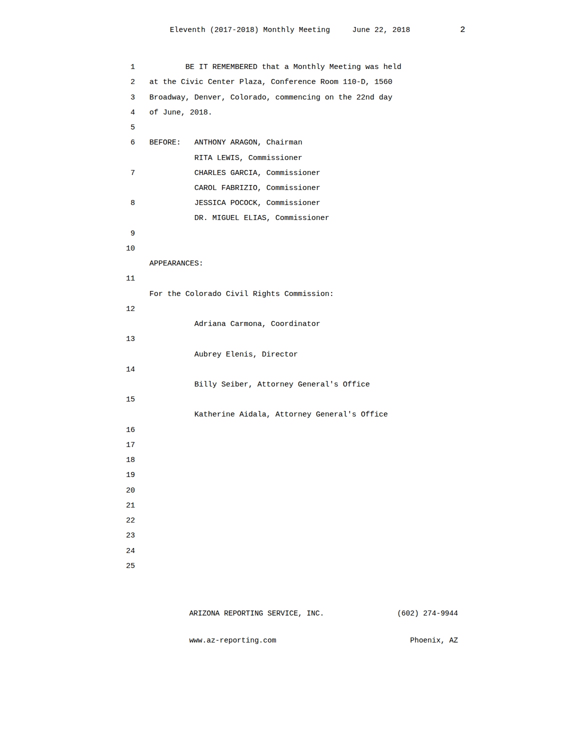Eleventh (2017-2018) Monthly Meeting June 22, 2018 2
BE IT REMEMBERED that a Monthly Meeting was held
at the Civic Center Plaza, Conference Room 110-D, 1560
Broadway, Denver, Colorado, commencing on the 22nd day
of June, 2018.
BEFORE: ANTHONY ARAGON, Chairman RITA LEWIS, Commissioner
CHARLES GARCIA, Commissioner CAROL FABRIZIO, Commissioner
JESSICA POCOCK, Commissioner DR. MIGUEL ELIAS, Commissioner
APPEARANCES:
For the Colorado Civil Rights Commission:
Adriana Carmona, Coordinator
Aubrey Elenis, Director
Billy Seiber, Attorney General's Office
Katherine Aidala, Attorney General's Office
ARIZONA REPORTING SERVICE, INC.(602) 274-9944
www.az-reporting.com Phoenix, AZ